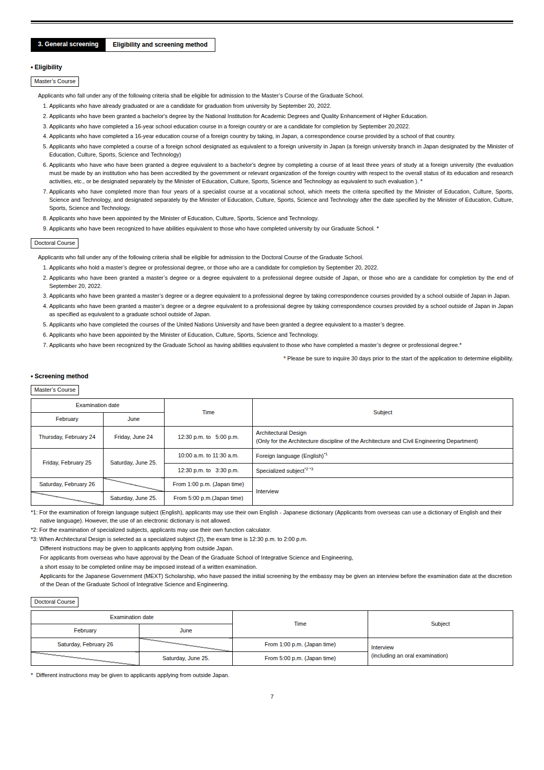3. General screening
Eligibility and screening method
• Eligibility
Master’s Course
Applicants who fall under any of the following criteria shall be eligible for admission to the Master’s Course of the Graduate School.
Applicants who have already graduated or are a candidate for graduation from university by September 20, 2022.
Applicants who have been granted a bachelor's degree by the National Institution for Academic Degrees and Quality Enhancement of Higher Education.
Applicants who have completed a 16-year school education course in a foreign country or are a candidate for completion by September 20,2022.
Applicants who have completed a 16-year education course of a foreign country by taking, in Japan, a correspondence course provided by a school of that country.
Applicants who have completed a course of a foreign school designated as equivalent to a foreign university in Japan (a foreign university branch in Japan designated by the Minister of Education, Culture, Sports, Science and Technology)
Applicants who have who have been granted a degree equivalent to a bachelor's degree by completing a course of at least three years of study at a foreign university (the evaluation must be made by an institution who has been accredited by the government or relevant organization of the foreign country with respect to the overall status of its education and research activities, etc., or be designated separately by the Minister of Education, Culture, Sports, Science and Technology as equivalent to such evaluation ). *
Applicants who have completed more than four years of a specialist course at a vocational school, which meets the criteria specified by the Minister of Education, Culture, Sports, Science and Technology, and designated separately by the Minister of Education, Culture, Sports, Science and Technology after the date specified by the Minister of Education, Culture, Sports, Science and Technology.
Applicants who have been appointed by the Minister of Education, Culture, Sports, Science and Technology.
Applicants who have been recognized to have abilities equivalent to those who have completed university by our Graduate School. *
Doctoral Course
Applicants who fall under any of the following criteria shall be eligible for admission to the Doctoral Course of the Graduate School.
Applicants who hold a master’s degree or professional degree, or those who are a candidate for completion by September 20, 2022.
Applicants who have been granted a master’s degree or a degree equivalent to a professional degree outside of Japan, or those who are a candidate for completion by the end of September 20, 2022.
Applicants who have been granted a master’s degree or a degree equivalent to a professional degree by taking correspondence courses provided by a school outside of Japan in Japan.
Applicants who have been granted a master’s degree or a degree equivalent to a professional degree by taking correspondence courses provided by a school outside of Japan in Japan as specified as equivalent to a graduate school outside of Japan.
Applicants who have completed the courses of the United Nations University and have been granted a degree equivalent to a master’s degree.
Applicants who have been appointed by the Minister of Education, Culture, Sports, Science and Technology.
Applicants who have been recognized by the Graduate School as having abilities equivalent to those who have completed a master’s degree or professional degree.*
* Please be sure to inquire 30 days prior to the start of the application to determine eligibility.
• Screening method
Master’s Course
| Examination date | Time | Subject |
| --- | --- | --- |
| February | June |
| Thursday, February 24 | Friday, June 24 | 12:30 p.m. to 5:00 p.m. | Architectural Design (Only for the Architecture discipline of the Architecture and Civil Engineering Department) |
| Friday, February 25 | Saturday, June 25. | 10:00 a.m. to 11:30 a.m. | Foreign language (English) *1 |
| 12:30 p.m. to 3:30 p.m. | Specialized subject *2 *3 |
| Saturday, February 26 | | From 1:00 p.m. (Japan time) | Interview |
| | Saturday, June 25. | From 5:00 p.m.(Japan time) |
*1: For the examination of foreign language subject (English), applicants may use their own English - Japanese dictionary (Applicants from overseas can use a dictionary of English and their native language). However, the use of an electronic dictionary is not allowed.
*2: For the examination of specialized subjects, applicants may use their own function calculator.
*3: When Architectural Design is selected as a specialized subject (2), the exam time is 12:30 p.m. to 2:00 p.m.
Different instructions may be given to applicants applying from outside Japan.
For applicants from overseas who have approval by the Dean of the Graduate School of Integrative Science and Engineering,
a short essay to be completed online may be imposed instead of a written examination.
Applicants for the Japanese Government (MEXT) Scholarship, who have passed the initial screening by the embassy may be given an interview before the examination date at the discretion of the Dean of the Graduate School of Integrative Science and Engineering.
Doctoral Course
| Examination date | Time | Subject |
| --- | --- | --- |
| February | June |
| Saturday, February 26 | | From 1:00 p.m. (Japan time) | Interview (including an oral examination) |
| | Saturday, June 25. | From 5:00 p.m. (Japan time) |
* Different instructions may be given to applicants applying from outside Japan.
7